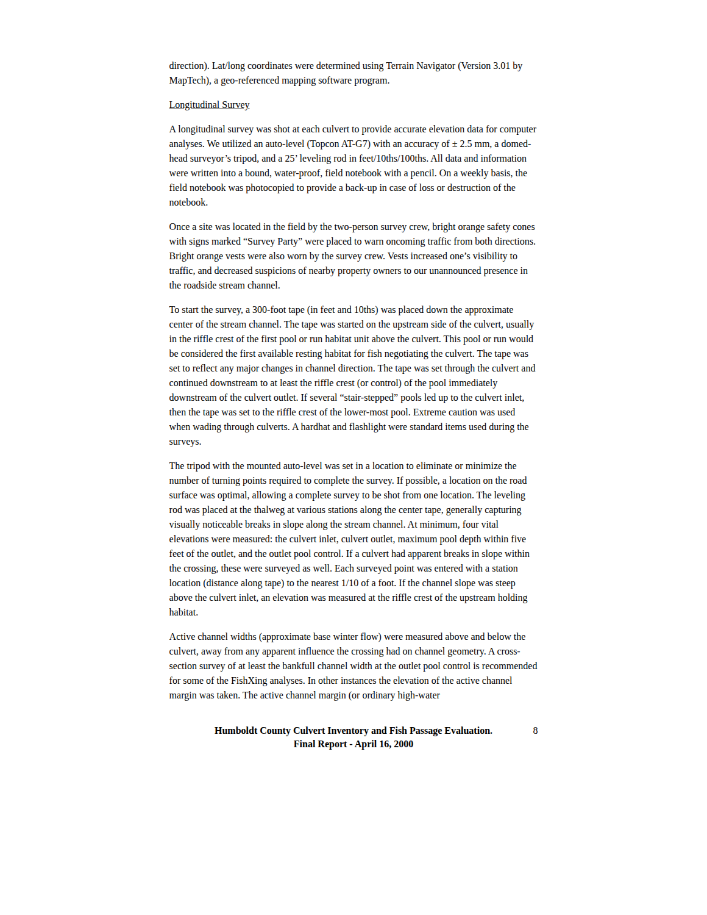direction). Lat/long coordinates were determined using Terrain Navigator (Version 3.01 by MapTech), a geo-referenced mapping software program.
Longitudinal Survey
A longitudinal survey was shot at each culvert to provide accurate elevation data for computer analyses. We utilized an auto-level (Topcon AT-G7) with an accuracy of ± 2.5 mm, a domed-head surveyor’s tripod, and a 25’ leveling rod in feet/10ths/100ths. All data and information were written into a bound, water-proof, field notebook with a pencil. On a weekly basis, the field notebook was photocopied to provide a back-up in case of loss or destruction of the notebook.
Once a site was located in the field by the two-person survey crew, bright orange safety cones with signs marked “Survey Party” were placed to warn oncoming traffic from both directions. Bright orange vests were also worn by the survey crew. Vests increased one’s visibility to traffic, and decreased suspicions of nearby property owners to our unannounced presence in the roadside stream channel.
To start the survey, a 300-foot tape (in feet and 10ths) was placed down the approximate center of the stream channel. The tape was started on the upstream side of the culvert, usually in the riffle crest of the first pool or run habitat unit above the culvert. This pool or run would be considered the first available resting habitat for fish negotiating the culvert. The tape was set to reflect any major changes in channel direction. The tape was set through the culvert and continued downstream to at least the riffle crest (or control) of the pool immediately downstream of the culvert outlet. If several “stair-stepped” pools led up to the culvert inlet, then the tape was set to the riffle crest of the lower-most pool. Extreme caution was used when wading through culverts. A hardhat and flashlight were standard items used during the surveys.
The tripod with the mounted auto-level was set in a location to eliminate or minimize the number of turning points required to complete the survey. If possible, a location on the road surface was optimal, allowing a complete survey to be shot from one location. The leveling rod was placed at the thalweg at various stations along the center tape, generally capturing visually noticeable breaks in slope along the stream channel. At minimum, four vital elevations were measured: the culvert inlet, culvert outlet, maximum pool depth within five feet of the outlet, and the outlet pool control. If a culvert had apparent breaks in slope within the crossing, these were surveyed as well. Each surveyed point was entered with a station location (distance along tape) to the nearest 1/10 of a foot. If the channel slope was steep above the culvert inlet, an elevation was measured at the riffle crest of the upstream holding habitat.
Active channel widths (approximate base winter flow) were measured above and below the culvert, away from any apparent influence the crossing had on channel geometry. A cross-section survey of at least the bankfull channel width at the outlet pool control is recommended for some of the FishXing analyses. In other instances the elevation of the active channel margin was taken. The active channel margin (or ordinary high-water
8 Humboldt County Culvert Inventory and Fish Passage Evaluation.
Final Report - April 16, 2000